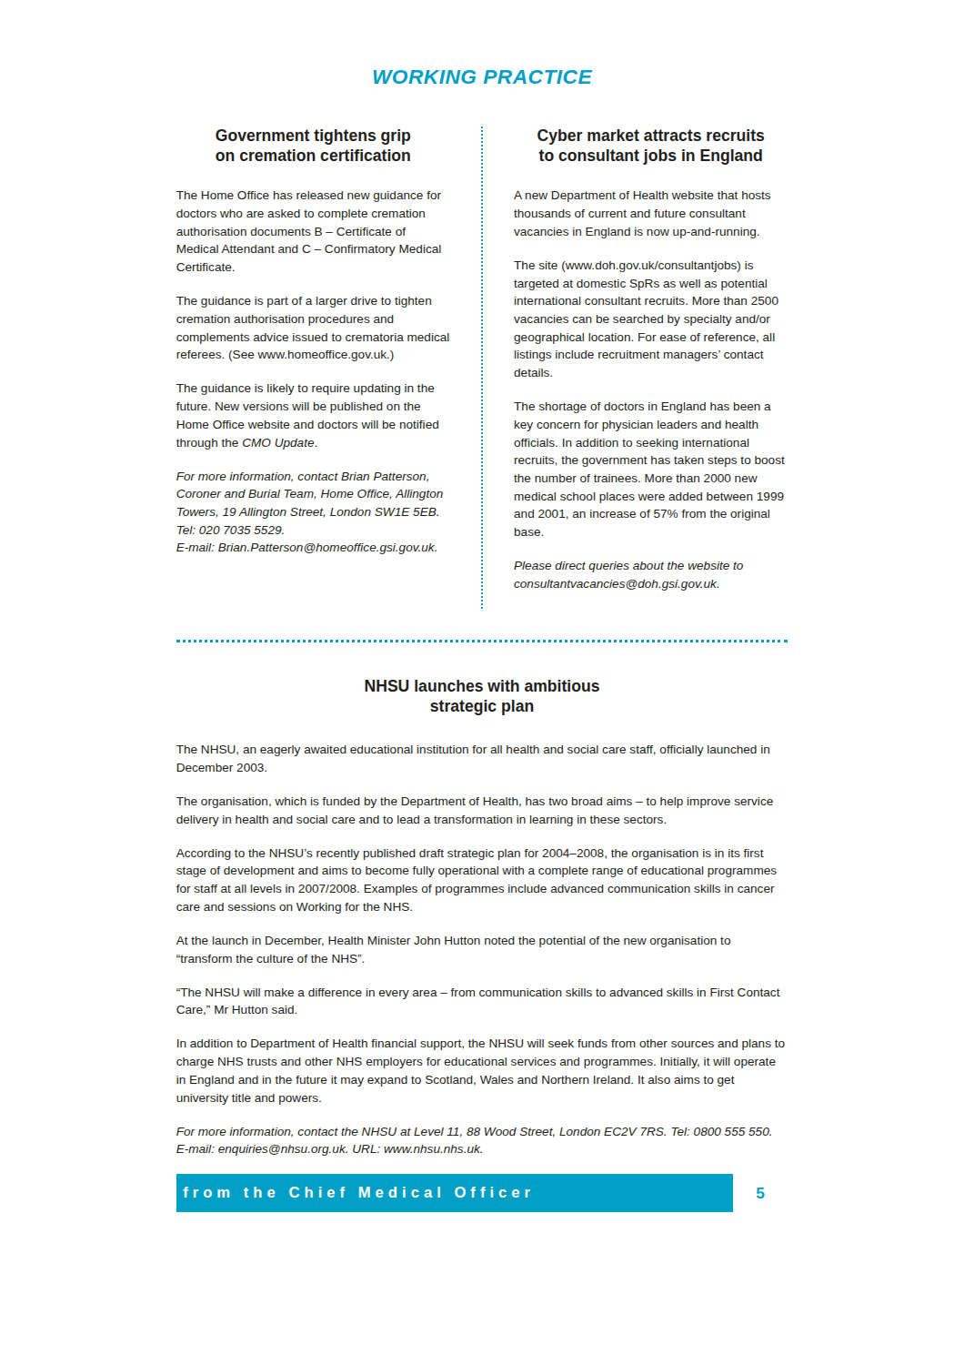WORKING PRACTICE
Government tightens grip
on cremation certification
The Home Office has released new guidance for doctors who are asked to complete cremation authorisation documents B – Certificate of Medical Attendant and C – Confirmatory Medical Certificate.
The guidance is part of a larger drive to tighten cremation authorisation procedures and complements advice issued to crematoria medical referees. (See www.homeoffice.gov.uk.)
The guidance is likely to require updating in the future. New versions will be published on the Home Office website and doctors will be notified through the CMO Update.
For more information, contact Brian Patterson, Coroner and Burial Team, Home Office, Allington Towers, 19 Allington Street, London SW1E 5EB. Tel: 020 7035 5529.
E-mail: Brian.Patterson@homeoffice.gsi.gov.uk.
Cyber market attracts recruits
to consultant jobs in England
A new Department of Health website that hosts thousands of current and future consultant vacancies in England is now up-and-running.
The site (www.doh.gov.uk/consultantjobs) is targeted at domestic SpRs as well as potential international consultant recruits. More than 2500 vacancies can be searched by specialty and/or geographical location. For ease of reference, all listings include recruitment managers’ contact details.
The shortage of doctors in England has been a key concern for physician leaders and health officials. In addition to seeking international recruits, the government has taken steps to boost the number of trainees. More than 2000 new medical school places were added between 1999 and 2001, an increase of 57% from the original base.
Please direct queries about the website to consultantvacancies@doh.gsi.gov.uk.
NHSU launches with ambitious
strategic plan
The NHSU, an eagerly awaited educational institution for all health and social care staff, officially launched in December 2003.
The organisation, which is funded by the Department of Health, has two broad aims – to help improve service delivery in health and social care and to lead a transformation in learning in these sectors.
According to the NHSU’s recently published draft strategic plan for 2004–2008, the organisation is in its first stage of development and aims to become fully operational with a complete range of educational programmes for staff at all levels in 2007/2008. Examples of programmes include advanced communication skills in cancer care and sessions on Working for the NHS.
At the launch in December, Health Minister John Hutton noted the potential of the new organisation to “transform the culture of the NHS”.
“The NHSU will make a difference in every area – from communication skills to advanced skills in First Contact Care,” Mr Hutton said.
In addition to Department of Health financial support, the NHSU will seek funds from other sources and plans to charge NHS trusts and other NHS employers for educational services and programmes. Initially, it will operate in England and in the future it may expand to Scotland, Wales and Northern Ireland. It also aims to get university title and powers.
For more information, contact the NHSU at Level 11, 88 Wood Street, London EC2V 7RS. Tel: 0800 555 550.
E-mail: enquiries@nhsu.org.uk. URL: www.nhsu.nhs.uk.
from the Chief Medical Officer
5